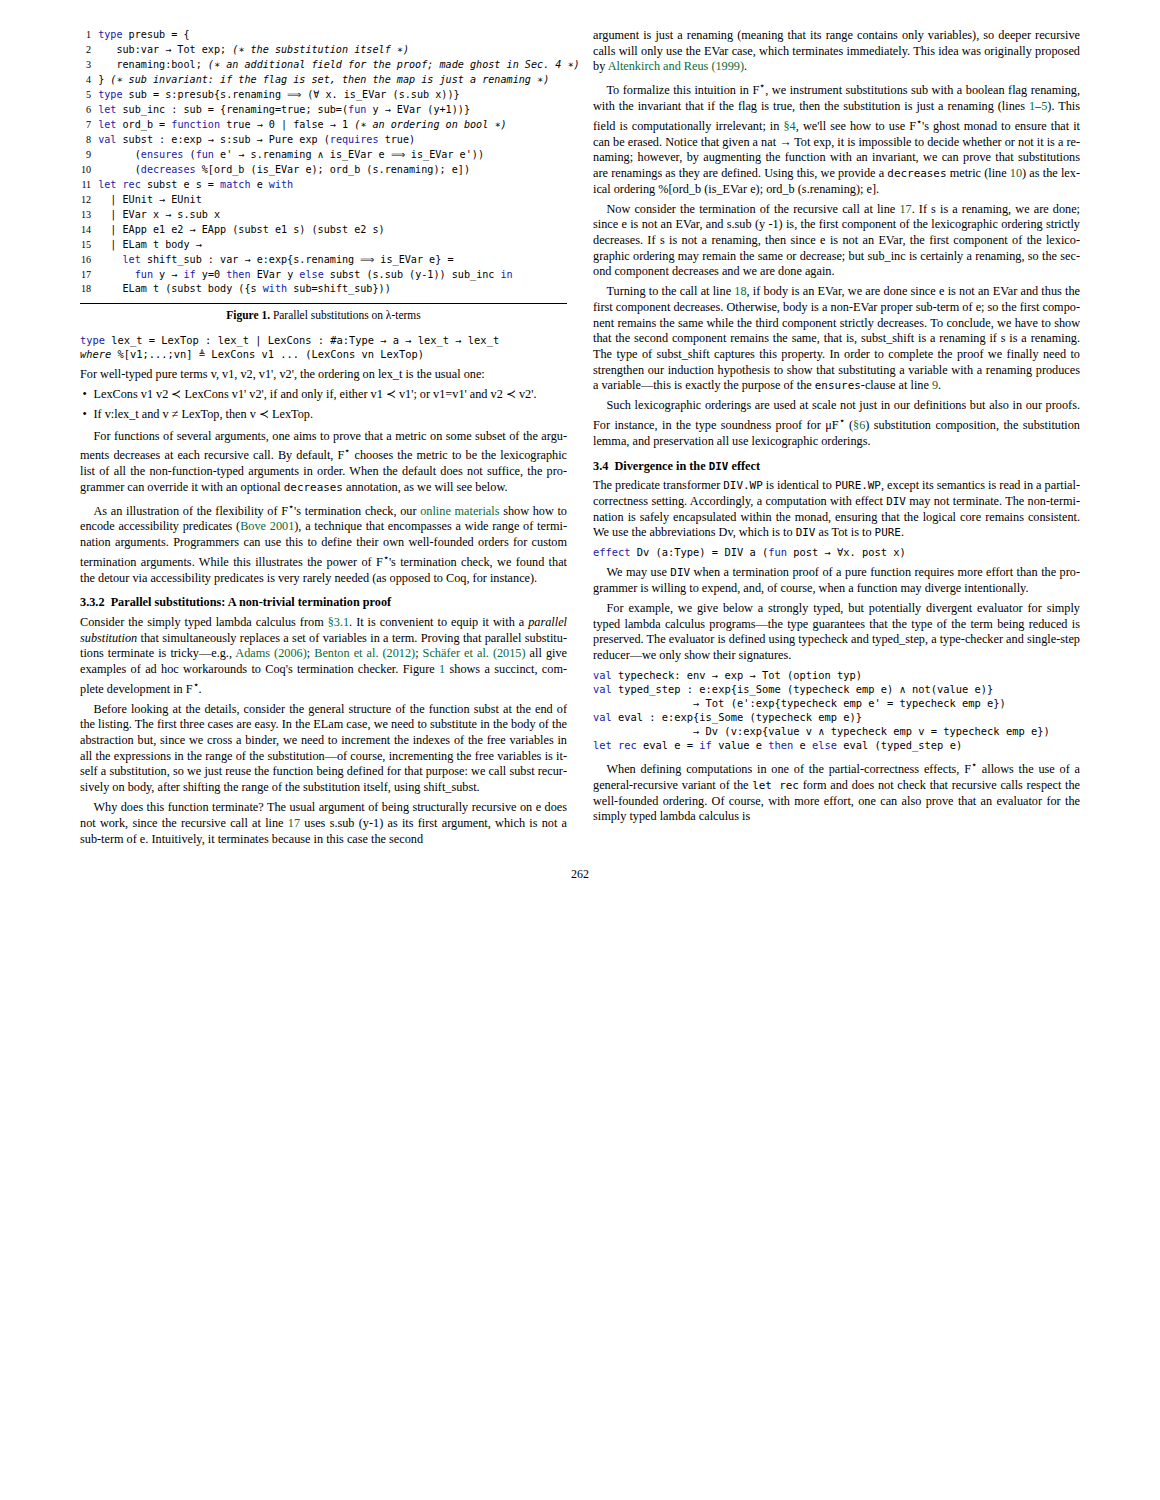| 1 | type presub = { |
| 2 | sub:var → Tot exp; (∗ the substitution itself ∗) |
| 3 | renaming:bool; (∗ an additional field for the proof; made ghost in Sec. 4 ∗) |
| 4 | } (∗ sub invariant: if the flag is set, then the map is just a renaming ∗) |
| 5 | type sub = s:presub{s.renaming ⟹ (∀ x. is_EVar (s.sub x))} |
| 6 | let sub_inc : sub = {renaming=true; sub=( fun y → EVar (y+1))} |
| 7 | let ord_b = function true → 0 / false → 1 (∗ an ordering on bool ∗) |
| 8 | val subst : e:exp → s:sub → Pure exp ( requires true) |
| 9 | ( ensures ( fun e' → s.renaming ∧ is_EVar e ⟹ is_EVar e')) |
| 10 | ( decreases %[ord_b (is_EVar e); ord_b (s.renaming); e]) |
| 11 | let rec subst e s = match e with |
| 12 | / EUnit → EUnit |
| 13 | / EVar x → s.sub x |
| 14 | / EApp e1 e2 → EApp (subst e1 s) (subst e2 s) |
| 15 | / ELam t body → |
| 16 | let shift_sub : var → e:exp{s.renaming ⟹ is_EVar e} = |
| 17 | fun y → if y=0 then EVar y else subst (s.sub (y-1)) sub_inc in |
| 18 | ELam t (subst body ({s with sub=shift_sub})) |
Figure 1. Parallel substitutions on λ-terms
type lex_t = LexTop : lex_t | LexCons : #a:Type → a → lex_t → lex_t where %[v1;...;vn] ≜ LexCons v1 ... (LexCons vn LexTop)
For well-typed pure terms v, v1, v2, v1', v2', the ordering on lex_t is the usual one:
LexCons v1 v2 ≺ LexCons v1' v2', if and only if, either v1 ≺ v1'; or v1=v1' and v2 ≺ v2'.
If v:lex_t and v ≠ LexTop, then v ≺ LexTop.
For functions of several arguments, one aims to prove that a metric on some subset of the arguments decreases at each recursive call. By default, F⋆ chooses the metric to be the lexicographic list of all the non-function-typed arguments in order. When the default does not suffice, the programmer can override it with an optional decreases annotation, as we will see below.
As an illustration of the flexibility of F⋆'s termination check, our online materials show how to encode accessibility predicates (Bove 2001), a technique that encompasses a wide range of termination arguments. Programmers can use this to define their own well-founded orders for custom termination arguments. While this illustrates the power of F⋆'s termination check, we found that the detour via accessibility predicates is very rarely needed (as opposed to Coq, for instance).
3.3.2 Parallel substitutions: A non-trivial termination proof
Consider the simply typed lambda calculus from §3.1. It is convenient to equip it with a parallel substitution that simultaneously replaces a set of variables in a term. Proving that parallel substitutions terminate is tricky—e.g., Adams (2006); Benton et al. (2012); Schäfer et al. (2015) all give examples of ad hoc workarounds to Coq's termination checker. Figure 1 shows a succinct, complete development in F⋆.
Before looking at the details, consider the general structure of the function subst at the end of the listing. The first three cases are easy. In the ELam case, we need to substitute in the body of the abstraction but, since we cross a binder, we need to increment the indexes of the free variables in all the expressions in the range of the substitution—of course, incrementing the free variables is itself a substitution, so we just reuse the function being defined for that purpose: we call subst recursively on body, after shifting the range of the substitution itself, using shift_subst.
Why does this function terminate? The usual argument of being structurally recursive on e does not work, since the recursive call at line 17 uses s.sub (y-1) as its first argument, which is not a sub-term of e. Intuitively, it terminates because in this case the second
argument is just a renaming (meaning that its range contains only variables), so deeper recursive calls will only use the EVar case, which terminates immediately. This idea was originally proposed by Altenkirch and Reus (1999).
To formalize this intuition in F⋆, we instrument substitutions sub with a boolean flag renaming, with the invariant that if the flag is true, then the substitution is just a renaming (lines 1–5). This field is computationally irrelevant; in §4, we'll see how to use F⋆'s ghost monad to ensure that it can be erased. Notice that given a nat → Tot exp, it is impossible to decide whether or not it is a renaming; however, by augmenting the function with an invariant, we can prove that substitutions are renamings as they are defined. Using this, we provide a decreases metric (line 10) as the lexical ordering %[ord_b (is_EVar e); ord_b (s.renaming); e].
Now consider the termination of the recursive call at line 17. If s is a renaming, we are done; since e is not an EVar, and s.sub (y -1) is, the first component of the lexicographic ordering strictly decreases. If s is not a renaming, then since e is not an EVar, the first component of the lexicographic ordering may remain the same or decrease; but sub_inc is certainly a renaming, so the second component decreases and we are done again.
Turning to the call at line 18, if body is an EVar, we are done since e is not an EVar and thus the first component decreases. Otherwise, body is a non-EVar proper sub-term of e; so the first component remains the same while the third component strictly decreases. To conclude, we have to show that the second component remains the same, that is, subst_shift is a renaming if s is a renaming. The type of subst_shift captures this property. In order to complete the proof we finally need to strengthen our induction hypothesis to show that substituting a variable with a renaming produces a variable—this is exactly the purpose of the ensures-clause at line 9.
Such lexicographic orderings are used at scale not just in our definitions but also in our proofs. For instance, in the type soundness proof for μF⋆ (§6) substitution composition, the substitution lemma, and preservation all use lexicographic orderings.
3.4 Divergence in the DIV effect
The predicate transformer DIV.WP is identical to PURE.WP, except its semantics is read in a partial-correctness setting. Accordingly, a computation with effect DIV may not terminate. The non-termination is safely encapsulated within the monad, ensuring that the logical core remains consistent. We use the abbreviations Dv, which is to DIV as Tot is to PURE.
effect Dv (a:Type) = DIV a (fun post → ∀x. post x)
We may use DIV when a termination proof of a pure function requires more effort than the programmer is willing to expend, and, of course, when a function may diverge intentionally.
For example, we give below a strongly typed, but potentially divergent evaluator for simply typed lambda calculus programs—the type guarantees that the type of the term being reduced is preserved. The evaluator is defined using typecheck and typed_step, a type-checker and single-step reducer—we only show their signatures.
val typecheck: env → exp → Tot (option typ) val typed_step : e:exp{is_Some (typecheck emp e) ∧ not(value e)} → Tot (e':exp{typecheck emp e' = typecheck emp e}) val eval : e:exp{is_Some (typecheck emp e)} → Dv (v:exp{value v ∧ typecheck emp v = typecheck emp e}) let rec eval e = if value e then e else eval (typed_step e)
When defining computations in one of the partial-correctness effects, F⋆ allows the use of a general-recursive variant of the let rec form and does not check that recursive calls respect the well-founded ordering. Of course, with more effort, one can also prove that an evaluator for the simply typed lambda calculus is
262